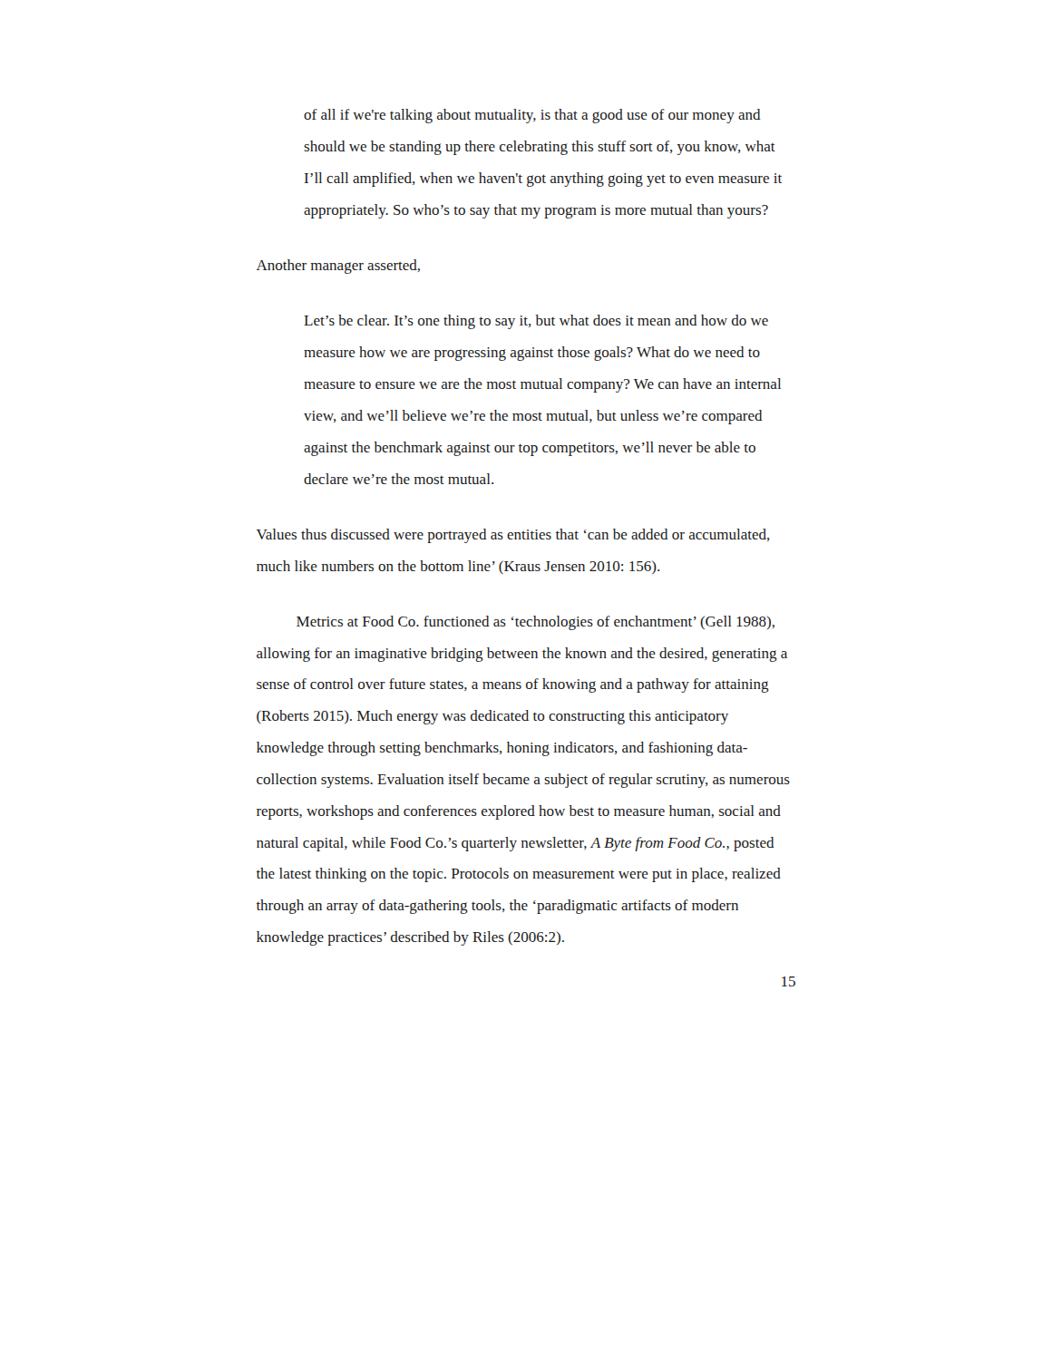of all if we're talking about mutuality, is that a good use of our money and should we be standing up there celebrating this stuff sort of, you know, what I’ll call amplified, when we haven't got anything going yet to even measure it appropriately. So who’s to say that my program is more mutual than yours?
Another manager asserted,
Let’s be clear. It’s one thing to say it, but what does it mean and how do we measure how we are progressing against those goals? What do we need to measure to ensure we are the most mutual company? We can have an internal view, and we’ll believe we’re the most mutual, but unless we’re compared against the benchmark against our top competitors, we’ll never be able to declare we’re the most mutual.
Values thus discussed were portrayed as entities that ‘can be added or accumulated, much like numbers on the bottom line’ (Kraus Jensen 2010: 156).
Metrics at Food Co. functioned as ‘technologies of enchantment’ (Gell 1988), allowing for an imaginative bridging between the known and the desired, generating a sense of control over future states, a means of knowing and a pathway for attaining (Roberts 2015). Much energy was dedicated to constructing this anticipatory knowledge through setting benchmarks, honing indicators, and fashioning data-collection systems. Evaluation itself became a subject of regular scrutiny, as numerous reports, workshops and conferences explored how best to measure human, social and natural capital, while Food Co.’s quarterly newsletter, A Byte from Food Co., posted the latest thinking on the topic. Protocols on measurement were put in place, realized through an array of data-gathering tools, the ‘paradigmatic artifacts of modern knowledge practices’ described by Riles (2006:2).
15